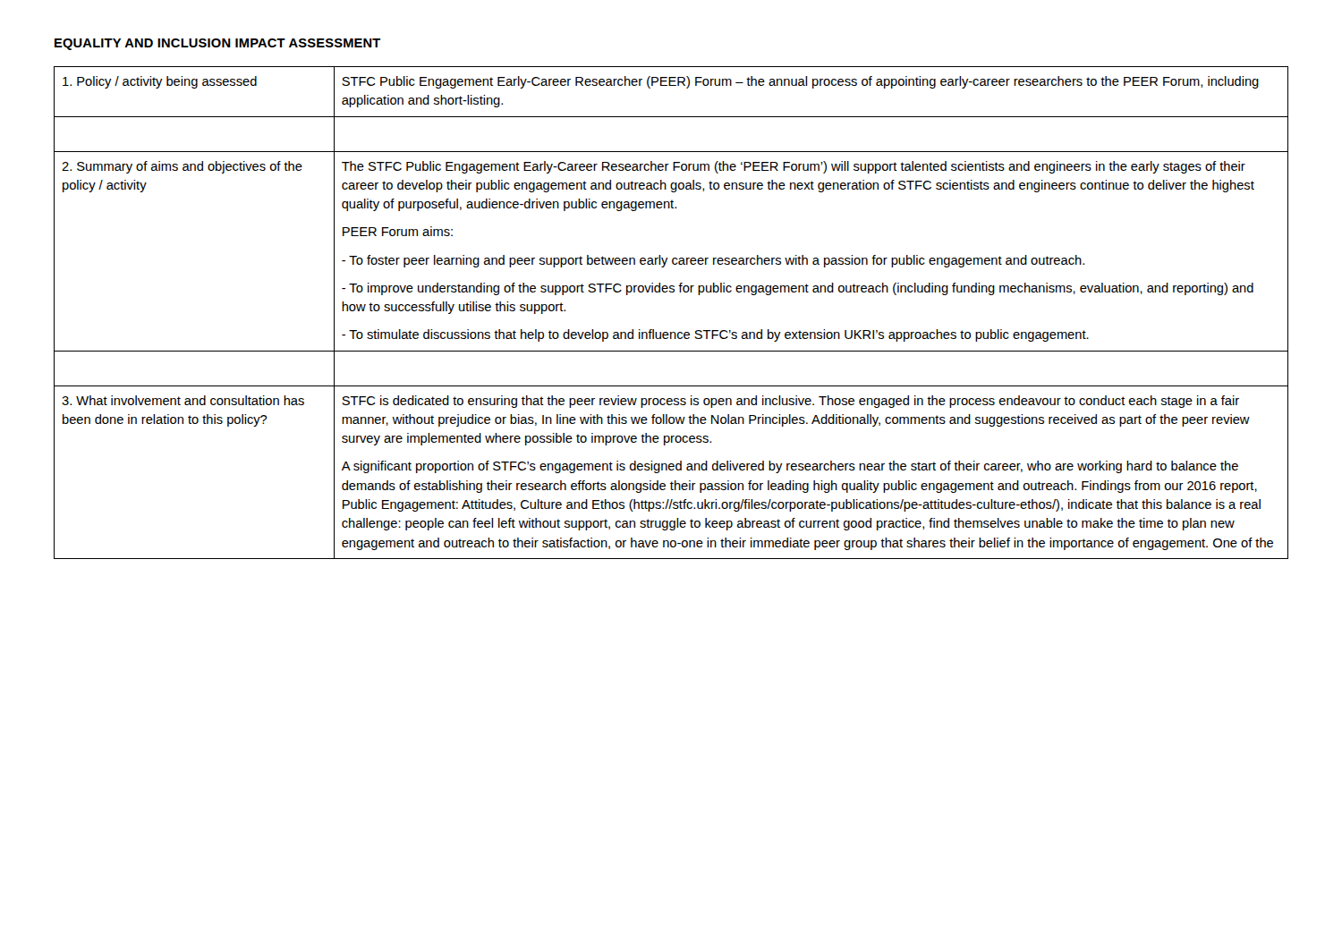EQUALITY AND INCLUSION IMPACT ASSESSMENT
| 1. Policy / activity being assessed | STFC Public Engagement Early-Career Researcher (PEER) Forum – the annual process of appointing early-career researchers to the PEER Forum, including application and short-listing. |
| 2. Summary of aims and objectives of the policy / activity | The STFC Public Engagement Early-Career Researcher Forum (the ‘PEER Forum’) will support talented scientists and engineers in the early stages of their career to develop their public engagement and outreach goals, to ensure the next generation of STFC scientists and engineers continue to deliver the highest quality of purposeful, audience-driven public engagement. PEER Forum aims: - To foster peer learning and peer support between early career researchers with a passion for public engagement and outreach. - To improve understanding of the support STFC provides for public engagement and outreach (including funding mechanisms, evaluation, and reporting) and how to successfully utilise this support. - To stimulate discussions that help to develop and influence STFC’s and by extension UKRI’s approaches to public engagement. |
| 3. What involvement and consultation has been done in relation to this policy? | STFC is dedicated to ensuring that the peer review process is open and inclusive. Those engaged in the process endeavour to conduct each stage in a fair manner, without prejudice or bias, In line with this we follow the Nolan Principles. Additionally, comments and suggestions received as part of the peer review survey are implemented where possible to improve the process. A significant proportion of STFC’s engagement is designed and delivered by researchers near the start of their career, who are working hard to balance the demands of establishing their research efforts alongside their passion for leading high quality public engagement and outreach. Findings from our 2016 report, Public Engagement: Attitudes, Culture and Ethos (https://stfc.ukri.org/files/corporate-publications/pe-attitudes-culture-ethos/), indicate that this balance is a real challenge: people can feel left without support, can struggle to keep abreast of current good practice, find themselves unable to make the time to plan new engagement and outreach to their satisfaction, or have no-one in their immediate peer group that shares their belief in the importance of engagement. One of the |